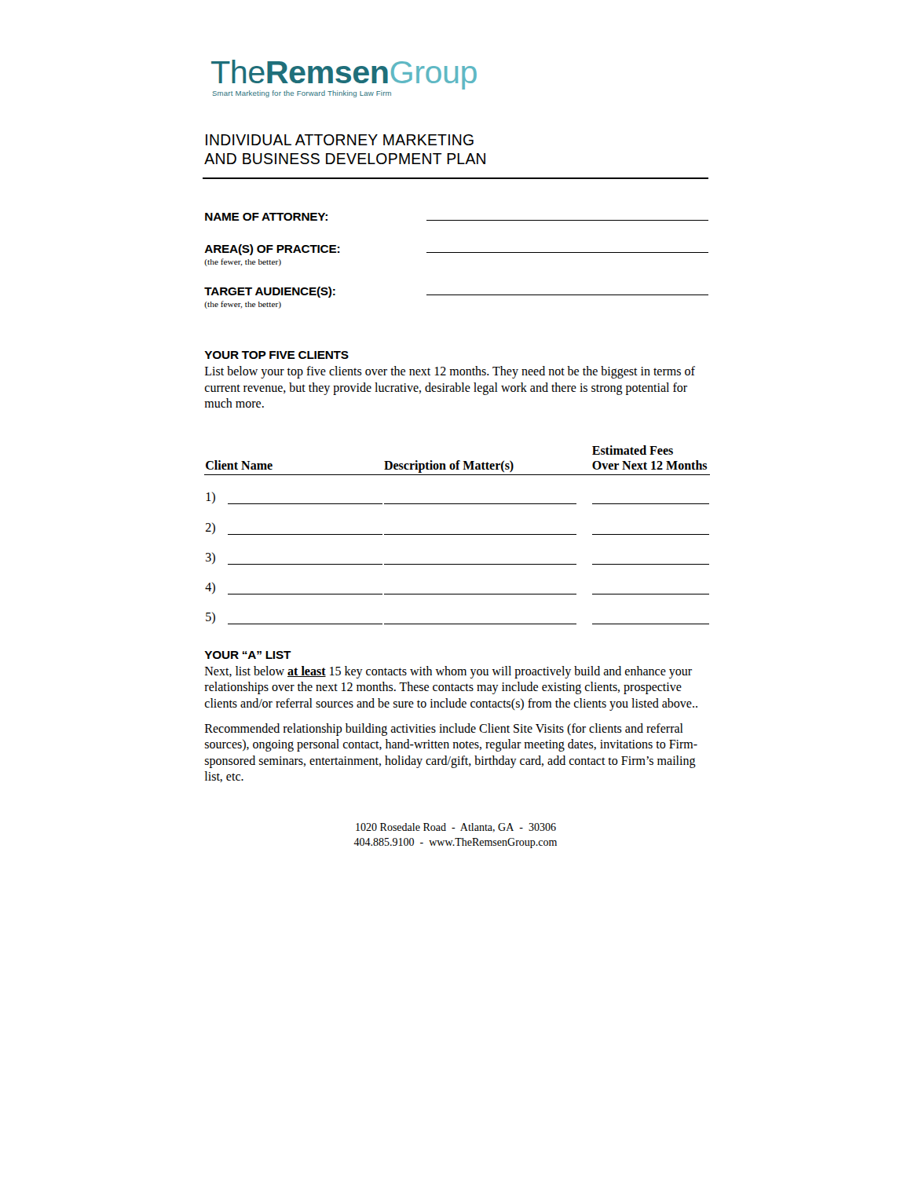The Remsen Group
Smart Marketing for the Forward Thinking Law Firm
INDIVIDUAL ATTORNEY MARKETING
AND BUSINESS DEVELOPMENT PLAN
NAME OF ATTORNEY:
AREA(S) OF PRACTICE:
(the fewer, the better)
TARGET AUDIENCE(S):
(the fewer, the better)
YOUR TOP FIVE CLIENTS
List below your top five clients over the next 12 months. They need not be the biggest in terms of current revenue, but they provide lucrative, desirable legal work and there is strong potential for much more.
| Client Name | Description of Matter(s) | Estimated Fees Over Next 12 Months |
| --- | --- | --- |
| 1) | | | |
| 2) | | | |
| 3) | | | |
| 4) | | | |
| 5) | | | |
YOUR “A” LIST
Next, list below at least 15 key contacts with whom you will proactively build and enhance your relationships over the next 12 months. These contacts may include existing clients, prospective clients and/or referral sources and be sure to include contacts(s) from the clients you listed above..
Recommended relationship building activities include Client Site Visits (for clients and referral sources), ongoing personal contact, hand-written notes, regular meeting dates, invitations to Firm-sponsored seminars, entertainment, holiday card/gift, birthday card, add contact to Firm’s mailing list, etc.
1020 Rosedale Road - Atlanta, GA - 30306
404.885.9100 - www.TheRemsenGroup.com